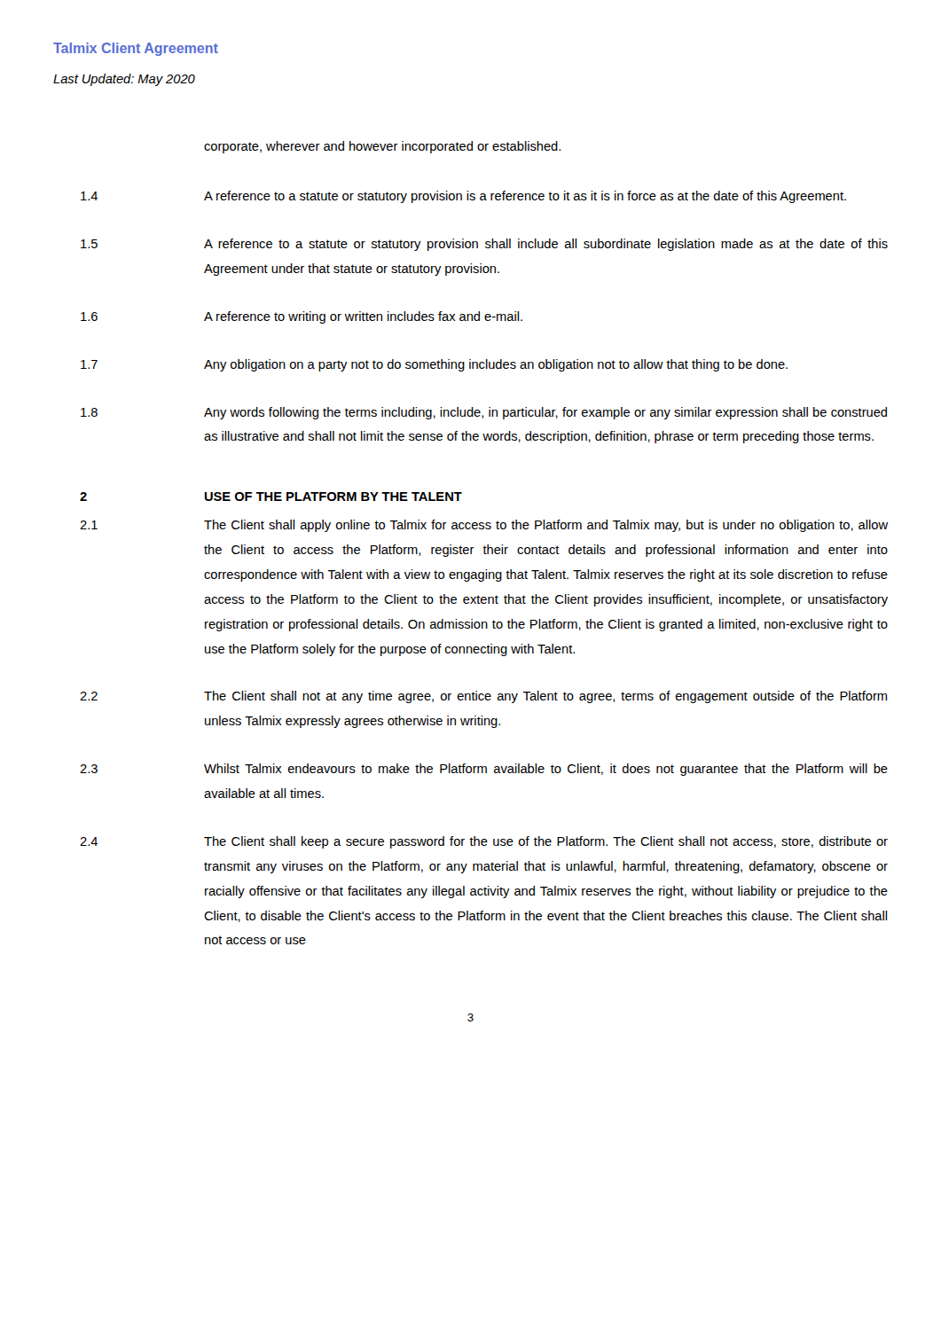Talmix Client Agreement
Last Updated: May 2020
corporate, wherever and however incorporated or established.
1.4
A reference to a statute or statutory provision is a reference to it as it is in force as at the date of this Agreement.
1.5
A reference to a statute or statutory provision shall include all subordinate legislation made as at the date of this Agreement under that statute or statutory provision.
1.6
A reference to writing or written includes fax and e-mail.
1.7
Any obligation on a party not to do something includes an obligation not to allow that thing to be done.
1.8
Any words following the terms including, include, in particular, for example or any similar expression shall be construed as illustrative and shall not limit the sense of the words, description, definition, phrase or term preceding those terms.
2
Use of the Platform by the Talent
2.1
The Client shall apply online to Talmix for access to the Platform and Talmix may, but is under no obligation to, allow the Client to access the Platform, register their contact details and professional information and enter into correspondence with Talent with a view to engaging that Talent. Talmix reserves the right at its sole discretion to refuse access to the Platform to the Client to the extent that the Client provides insufficient, incomplete, or unsatisfactory registration or professional details. On admission to the Platform, the Client is granted a limited, non-exclusive right to use the Platform solely for the purpose of connecting with Talent.
2.2
The Client shall not at any time agree, or entice any Talent to agree, terms of engagement outside of the Platform unless Talmix expressly agrees otherwise in writing.
2.3
Whilst Talmix endeavours to make the Platform available to Client, it does not guarantee that the Platform will be available at all times.
2.4
The Client shall keep a secure password for the use of the Platform. The Client shall not access, store, distribute or transmit any viruses on the Platform, or any material that is unlawful, harmful, threatening, defamatory, obscene or racially offensive or that facilitates any illegal activity and Talmix reserves the right, without liability or prejudice to the Client, to disable the Client's access to the Platform in the event that the Client breaches this clause. The Client shall not access or use
3